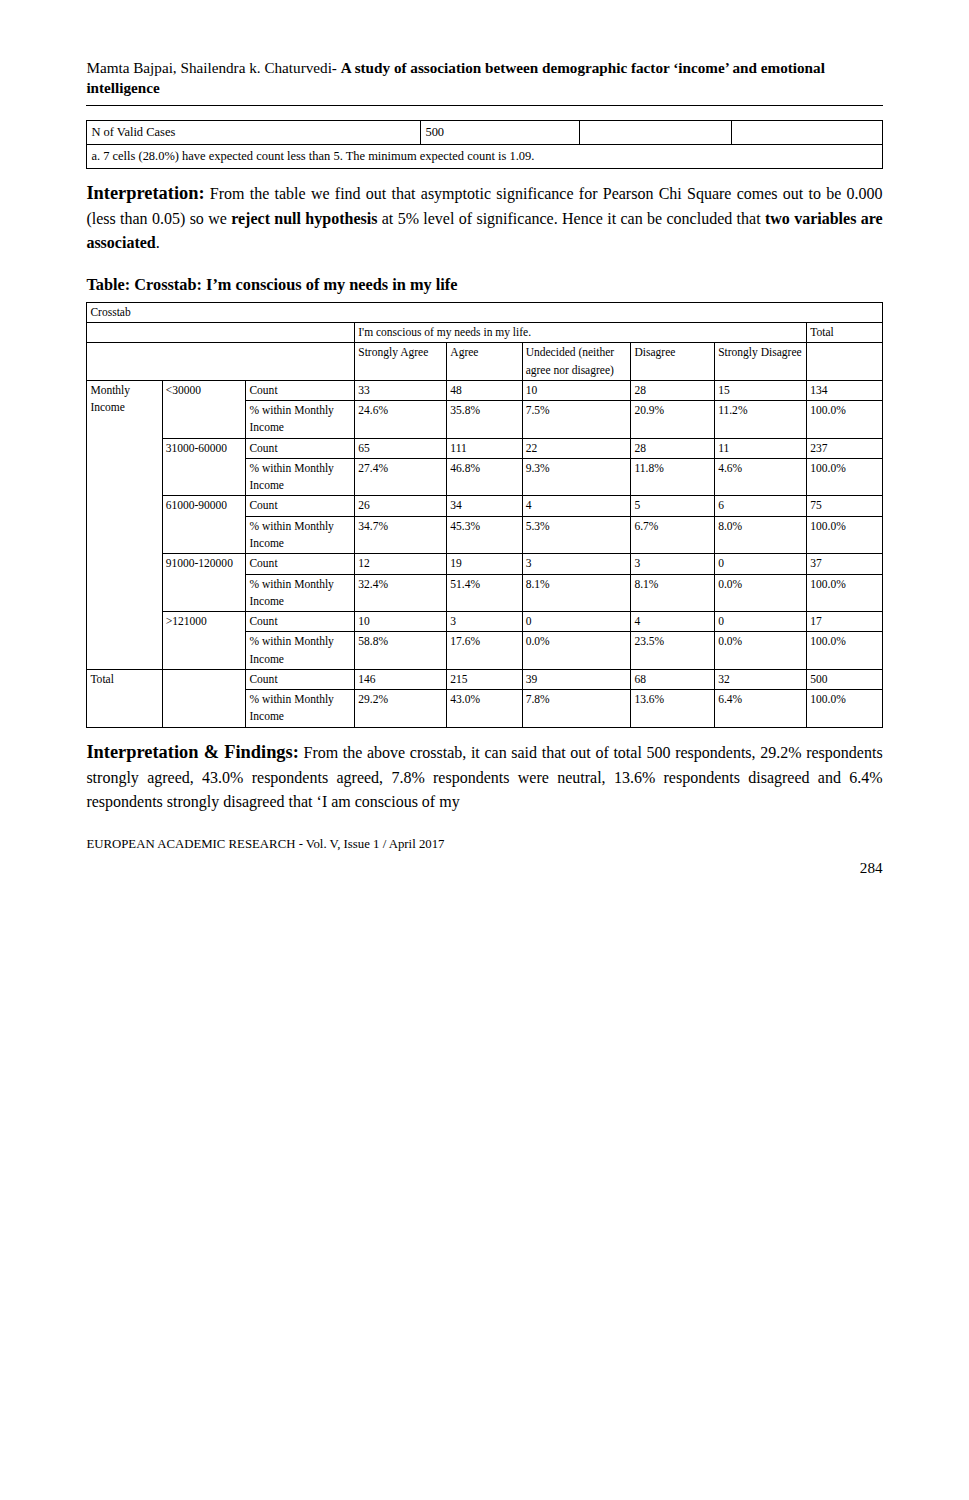Mamta Bajpai, Shailendra k. Chaturvedi- A study of association between demographic factor ‘income’ and emotional intelligence
| N of Valid Cases | 500 | | |
| a. 7 cells (28.0%) have expected count less than 5. The minimum expected count is 1.09. |
Interpretation: From the table we find out that asymptotic significance for Pearson Chi Square comes out to be 0.000 (less than 0.05) so we reject null hypothesis at 5% level of significance. Hence it can be concluded that two variables are associated.
Table: Crosstab: I’m conscious of my needs in my life
| Crosstab |
| | I'm conscious of my needs in my life. | Total |
| | Strongly Agree | Agree | Undecided (neither agree nor disagree) | Disagree | Strongly Disagree | |
| Monthly Income | <30000 | Count | 33 | 48 | 10 | 28 | 15 | 134 |
| % within Monthly Income | 24.6% | 35.8% | 7.5% | 20.9% | 11.2% | 100.0% |
| 31000-60000 | Count | 65 | 111 | 22 | 28 | 11 | 237 |
| % within Monthly Income | 27.4% | 46.8% | 9.3% | 11.8% | 4.6% | 100.0% |
| 61000-90000 | Count | 26 | 34 | 4 | 5 | 6 | 75 |
| % within Monthly Income | 34.7% | 45.3% | 5.3% | 6.7% | 8.0% | 100.0% |
| 91000-120000 | Count | 12 | 19 | 3 | 3 | 0 | 37 |
| % within Monthly Income | 32.4% | 51.4% | 8.1% | 8.1% | 0.0% | 100.0% |
| >121000 | Count | 10 | 3 | 0 | 4 | 0 | 17 |
| % within Monthly Income | 58.8% | 17.6% | 0.0% | 23.5% | 0.0% | 100.0% |
| Total | | Count | 146 | 215 | 39 | 68 | 32 | 500 |
| % within Monthly Income | 29.2% | 43.0% | 7.8% | 13.6% | 6.4% | 100.0% |
Interpretation & Findings: From the above crosstab, it can said that out of total 500 respondents, 29.2% respondents strongly agreed, 43.0% respondents agreed, 7.8% respondents were neutral, 13.6% respondents disagreed and 6.4% respondents strongly disagreed that ‘I am conscious of my
EUROPEAN ACADEMIC RESEARCH - Vol. V, Issue 1 / April 2017
284